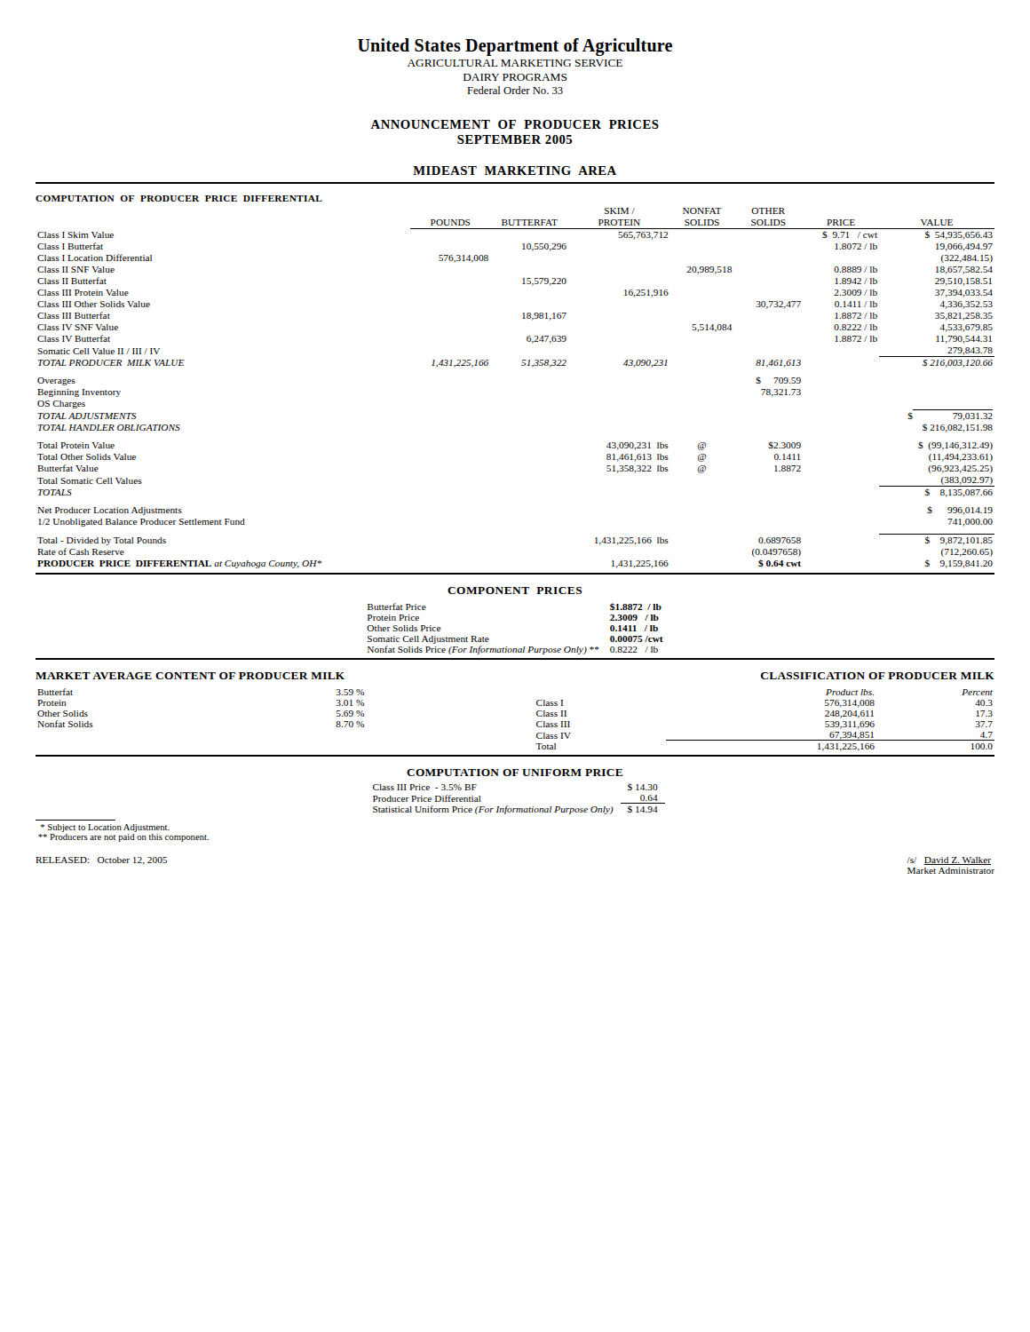United States Department of Agriculture
AGRICULTURAL MARKETING SERVICE
DAIRY PROGRAMS
Federal Order No. 33
ANNOUNCEMENT OF PRODUCER PRICES
SEPTEMBER 2005
MIDEAST MARKETING AREA
COMPUTATION OF PRODUCER PRICE DIFFERENTIAL
| | | | SKIM / | NONFAT | OTHER | | |
| | POUNDS | BUTTERFAT | PROTEIN | SOLIDS | SOLIDS | PRICE | VALUE |
| Class I Skim Value | | | 565,763,712 | | | $ 9.71 / cwt | $ 54,935,656.43 |
| Class I Butterfat | | 10,550,296 | | | | 1.8072 / lb | 19,066,494.97 |
| Class I Location Differential | 576,314,008 | | | | | | (322,484.15) |
| Class II SNF Value | | | | 20,989,518 | | 0.8889 / lb | 18,657,582.54 |
| Class II Butterfat | | 15,579,220 | | | | 1.8942 / lb | 29,510,158.51 |
| Class III Protein Value | | | 16,251,916 | | | 2.3009 / lb | 37,394,033.54 |
| Class III Other Solids Value | | | | | 30,732,477 | 0.1411 / lb | 4,336,352.53 |
| Class III Butterfat | | 18,981,167 | | | | 1.8872 / lb | 35,821,258.35 |
| Class IV SNF Value | | | | 5,514,084 | | 0.8222 / lb | 4,533,679.85 |
| Class IV Butterfat | | 6,247,639 | | | | 1.8872 / lb | 11,790,544.31 |
| Somatic Cell Value II / III / IV | | | | | | | 279,843.78 |
| TOTAL PRODUCER MILK VALUE | 1,431,225,166 | 51,358,322 | 43,090,231 | | 81,461,613 | | $ 216,003,120.66 |
| Overages | | | | | $ 709.59 | | |
| Beginning Inventory | | | | | 78,321.73 | | |
| OS Charges | | | | | | | |
| TOTAL ADJUSTMENTS | | | | | | | $ 79,031.32 |
| TOTAL HANDLER OBLIGATIONS | | | | | | | $ 216,082,151.98 |
| Total Protein Value | | | 43,090,231 lbs | @ | $2.3009 | | $ (99,146,312.49) |
| Total Other Solids Value | | | 81,461,613 lbs | @ | 0.1411 | | (11,494,233.61) |
| Butterfat Value | | | 51,358,322 lbs | @ | 1.8872 | | (96,923,425.25) |
| Total Somatic Cell Values | | | | | | | (383,092.97) |
| TOTALS | | | | | | | $ 8,135,087.66 |
| Net Producer Location Adjustments | | | | | | | $ 996,014.19 |
| 1/2 Unobligated Balance Producer Settlement Fund | | | | | | | 741,000.00 |
| Total - Divided by Total Pounds | | | 1,431,225,166 lbs | | 0.6897658 | | $ 9,872,101.85 |
| Rate of Cash Reserve | | | | | (0.0497658) | | (712,260.65) |
| PRODUCER PRICE DIFFERENTIAL at Cuyahoga County, OH* | | | 1,431,225,166 | | $ 0.64 cwt | | $ 9,159,841.20 |
COMPONENT PRICES
| Butterfat Price | $1.8872 / lb |
| Protein Price | 2.3009 / lb |
| Other Solids Price | 0.1411 / lb |
| Somatic Cell Adjustment Rate | 0.00075 /cwt |
| Nonfat Solids Price (For Informational Purpose Only) ** | 0.8222 / lb |
MARKET AVERAGE CONTENT OF PRODUCER MILK
| Butterfat | 3.59 % |
| Protein | 3.01 % |
| Other Solids | 5.69 % |
| Nonfat Solids | 8.70 % |
CLASSIFICATION OF PRODUCER MILK
| | Product lbs. | Percent |
| Class I | 576,314,008 | 40.3 |
| Class II | 248,204,611 | 17.3 |
| Class III | 539,311,696 | 37.7 |
| Class IV | 67,394,851 | 4.7 |
| Total | 1,431,225,166 | 100.0 |
COMPUTATION OF UNIFORM PRICE
| Class III Price - 3.5% BF | $ 14.30 |
| Producer Price Differential | 0.64 |
| Statistical Uniform Price (For Informational Purpose Only) | $ 14.94 |
* Subject to Location Adjustment.
** Producers are not paid on this component.
RELEASED: October 12, 2005
/s/ David Z. Walker
Market Administrator